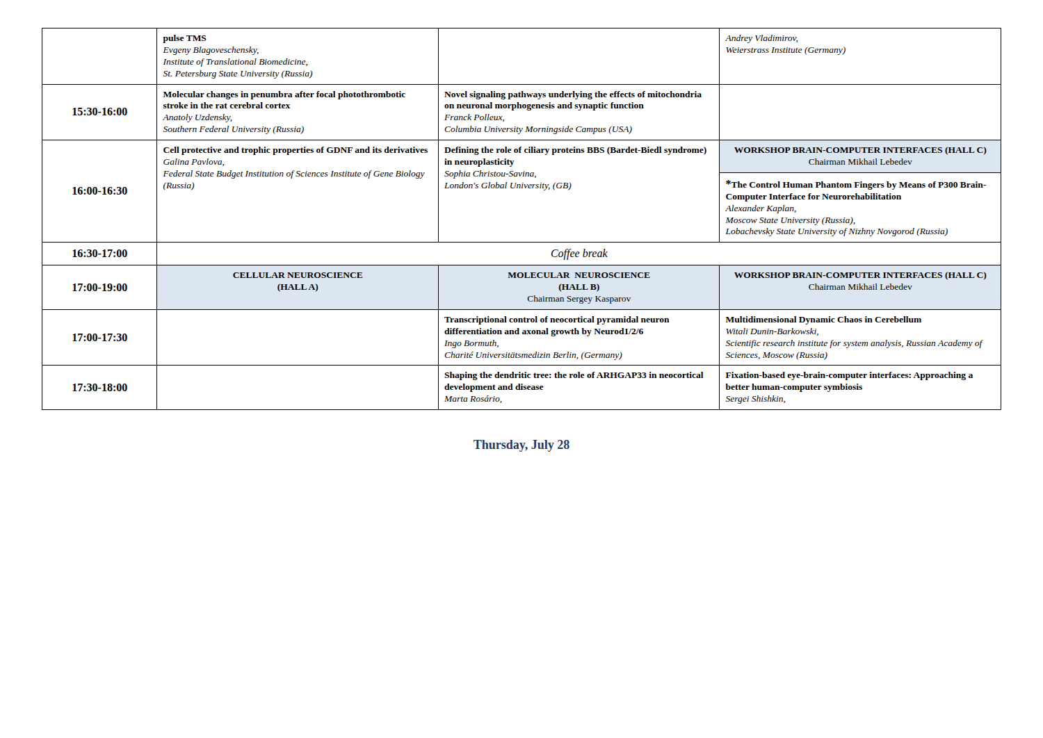| | pulse TMS Evgeny Blagoveschensky, Institute of Translational Biomedicine, St. Petersburg State University (Russia) | | Andrey Vladimirov, Weierstrass Institute (Germany) |
| 15:30-16:00 | Molecular changes in penumbra after focal photothrombotic stroke in the rat cerebral cortex Anatoly Uzdensky, Southern Federal University (Russia) | Novel signaling pathways underlying the effects of mitochondria on neuronal morphogenesis and synaptic function Franck Polleux, Columbia University Morningside Campus (USA) | |
| 16:00-16:30 | Cell protective and trophic properties of GDNF and its derivatives Galina Pavlova, Federal State Budget Institution of Sciences Institute of Gene Biology (Russia) | Defining the role of ciliary proteins BBS (Bardet-Biedl syndrome) in neuroplasticity Sophia Christou-Savina, London's Global University, (GB) | WORKSHOP BRAIN-COMPUTER INTERFACES (HALL C) Chairman Mikhail Lebedev |
| * The Control Human Phantom Fingers by Means of P300 Brain-Computer Interface for Neurorehabilitation Alexander Kaplan, Moscow State University (Russia), Lobachevsky State University of Nizhny Novgorod (Russia) |
| 16:30-17:00 | Coffee break |
| 17:00-19:00 | CELLULAR NEUROSCIENCE (HALL A) | MOLECULAR NEUROSCIENCE (HALL B) Chairman Sergey Kasparov | WORKSHOP BRAIN-COMPUTER INTERFACES (HALL C) Chairman Mikhail Lebedev |
| 17:00-17:30 | | Transcriptional control of neocortical pyramidal neuron differentiation and axonal growth by Neurod1/2/6 Ingo Bormuth, Charité Universitätsmedizin Berlin, (Germany) | Multidimensional Dynamic Chaos in Cerebellum Witali Dunin-Barkowski, Scientific research institute for system analysis, Russian Academy of Sciences, Moscow (Russia) |
| 17:30-18:00 | | Shaping the dendritic tree: the role of ARHGAP33 in neocortical development and disease Marta Rosário, | Fixation-based eye-brain-computer interfaces: Approaching a better human-computer symbiosis Sergei Shishkin, |
Thursday, July 28